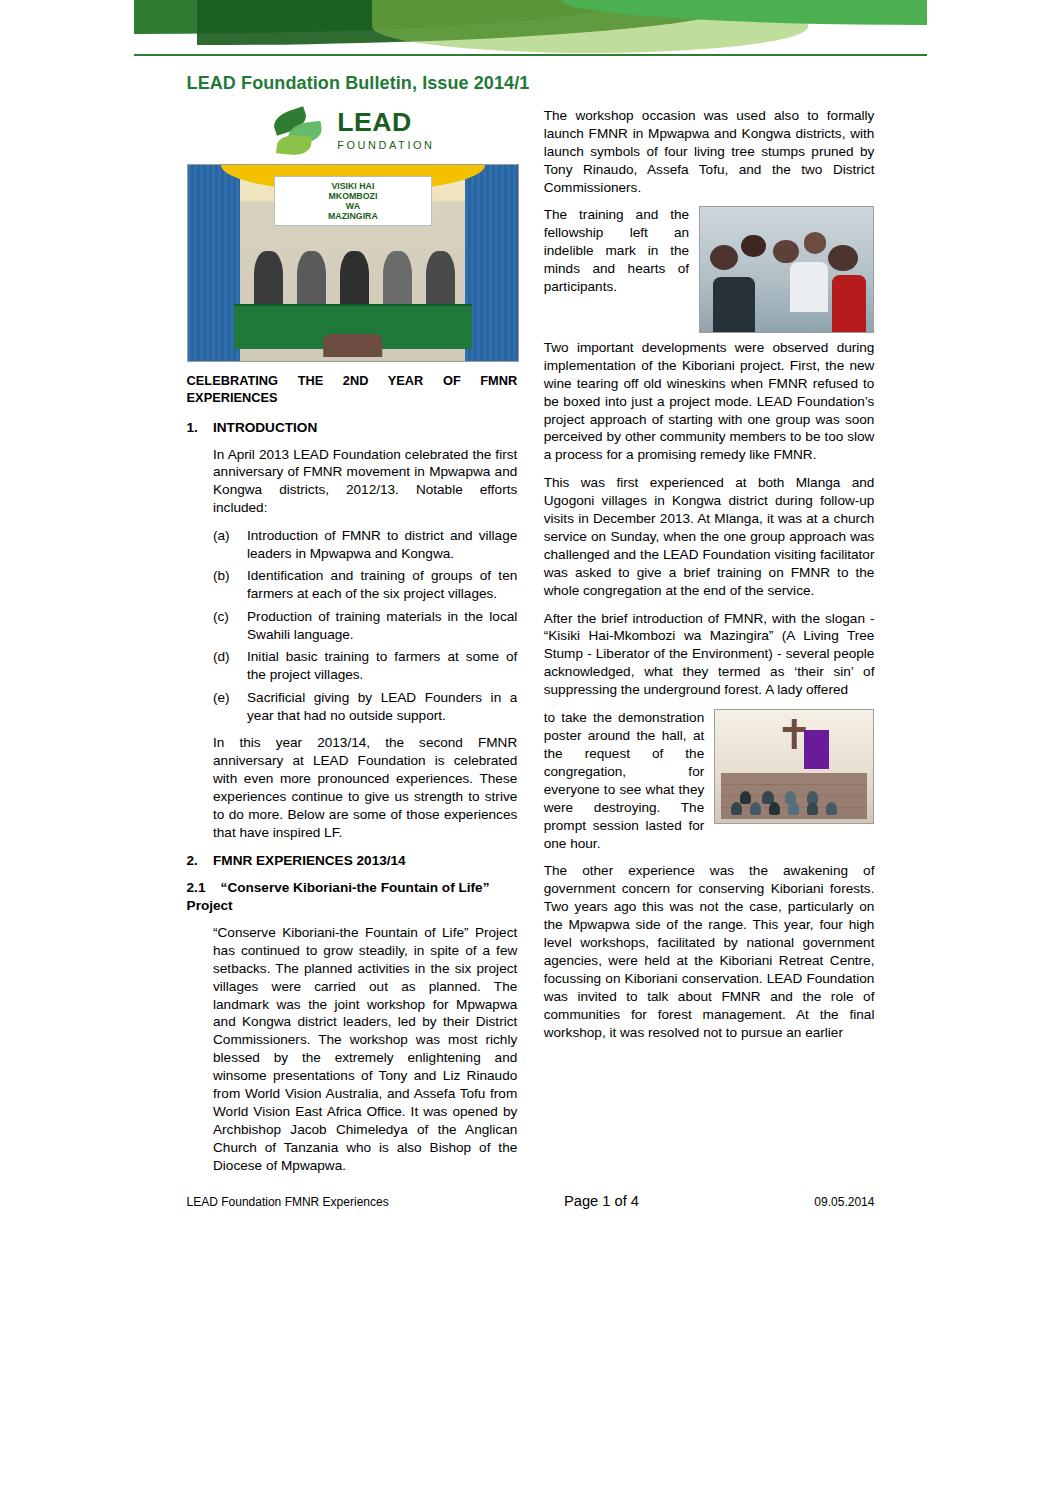LEAD Foundation Bulletin, Issue 2014/1
LEAD
Foundation
VISIKI HAI
MKOMBOZI
WA
MAZINGIRA
CELEBRATING THE 2ND YEAR OF FMNR EXPERIENCES
1. INTRODUCTION
In April 2013 LEAD Foundation celebrated the first anniversary of FMNR movement in Mpwapwa and Kongwa districts, 2012/13. Notable efforts included:
(a) Introduction of FMNR to district and village leaders in Mpwapwa and Kongwa.
(b) Identification and training of groups of ten farmers at each of the six project villages.
(c) Production of training materials in the local Swahili language.
(d) Initial basic training to farmers at some of the project villages.
(e) Sacrificial giving by LEAD Founders in a year that had no outside support.
In this year 2013/14, the second FMNR anniversary at LEAD Foundation is celebrated with even more pronounced experiences. These experiences continue to give us strength to strive to do more. Below are some of those experiences that have inspired LF.
2. FMNR EXPERIENCES 2013/14
2.1“Conserve Kiboriani-the Fountain of Life” Project
“Conserve Kiboriani-the Fountain of Life” Project has continued to grow steadily, in spite of a few setbacks. The planned activities in the six project villages were carried out as planned. The landmark was the joint workshop for Mpwapwa and Kongwa district leaders, led by their District Commissioners. The workshop was most richly blessed by the extremely enlightening and winsome presentations of Tony and Liz Rinaudo from World Vision Australia, and Assefa Tofu from World Vision East Africa Office. It was opened by Archbishop Jacob Chimeledya of the Anglican Church of Tanzania who is also Bishop of the Diocese of Mpwapwa.
The workshop occasion was used also to formally launch FMNR in Mpwapwa and Kongwa districts, with launch symbols of four living tree stumps pruned by Tony Rinaudo, Assefa Tofu, and the two District Commissioners.
The training and the fellowship left an indelible mark in the minds and hearts of participants.
Two important developments were observed during implementation of the Kiboriani project. First, the new wine tearing off old wineskins when FMNR refused to be boxed into just a project mode. LEAD Foundation’s project approach of starting with one group was soon perceived by other community members to be too slow a process for a promising remedy like FMNR.
This was first experienced at both Mlanga and Ugogoni villages in Kongwa district during follow-up visits in December 2013. At Mlanga, it was at a church service on Sunday, when the one group approach was challenged and the LEAD Foundation visiting facilitator was asked to give a brief training on FMNR to the whole congregation at the end of the service.
After the brief introduction of FMNR, with the slogan - “Kisiki Hai-Mkombozi wa Mazingira” (A Living Tree Stump - Liberator of the Environment) - several people acknowledged, what they termed as ‘their sin’ of suppressing the underground forest. A lady offered
to take the demonstration poster around the hall, at the request of the congregation, for everyone to see what they were destroying. The prompt session lasted for one hour.
The other experience was the awakening of government concern for conserving Kiboriani forests. Two years ago this was not the case, particularly on the Mpwapwa side of the range. This year, four high level workshops, facilitated by national government agencies, were held at the Kiboriani Retreat Centre, focussing on Kiboriani conservation. LEAD Foundation was invited to talk about FMNR and the role of communities for forest management. At the final workshop, it was resolved not to pursue an earlier
LEAD Foundation FMNR Experiences
Page 1 of 4
09.05.2014